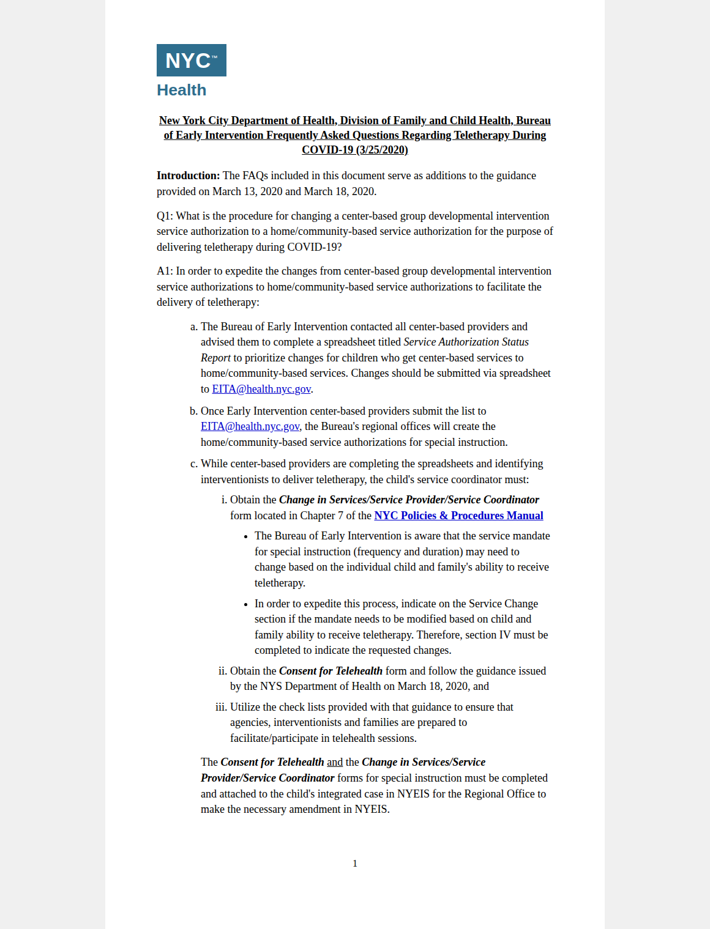NYC™
Health
New York City Department of Health, Division of Family and Child Health, Bureau of Early Intervention Frequently Asked Questions Regarding Teletherapy During COVID-19 (3/25/2020)
Introduction: The FAQs included in this document serve as additions to the guidance provided on March 13, 2020 and March 18, 2020.
Q1: What is the procedure for changing a center-based group developmental intervention service authorization to a home/community-based service authorization for the purpose of delivering teletherapy during COVID-19?
A1: In order to expedite the changes from center-based group developmental intervention service authorizations to home/community-based service authorizations to facilitate the delivery of teletherapy:
The Bureau of Early Intervention contacted all center-based providers and advised them to complete a spreadsheet titled Service Authorization Status Report to prioritize changes for children who get center-based services to home/community-based services. Changes should be submitted via spreadsheet to EITA@health.nyc.gov.
Once Early Intervention center-based providers submit the list to EITA@health.nyc.gov, the Bureau's regional offices will create the home/community-based service authorizations for special instruction.
While center-based providers are completing the spreadsheets and identifying interventionists to deliver teletherapy, the child's service coordinator must:
Obtain the Change in Services/Service Provider/Service Coordinator form located in Chapter 7 of the NYC Policies & Procedures Manual
The Bureau of Early Intervention is aware that the service mandate for special instruction (frequency and duration) may need to change based on the individual child and family's ability to receive teletherapy.
In order to expedite this process, indicate on the Service Change section if the mandate needs to be modified based on child and family ability to receive teletherapy. Therefore, section IV must be completed to indicate the requested changes.
Obtain the Consent for Telehealth form and follow the guidance issued by the NYS Department of Health on March 18, 2020, and
Utilize the check lists provided with that guidance to ensure that agencies, interventionists and families are prepared to facilitate/participate in telehealth sessions.
The Consent for Telehealth and the Change in Services/Service Provider/Service Coordinator forms for special instruction must be completed and attached to the child's integrated case in NYEIS for the Regional Office to make the necessary amendment in NYEIS.
1